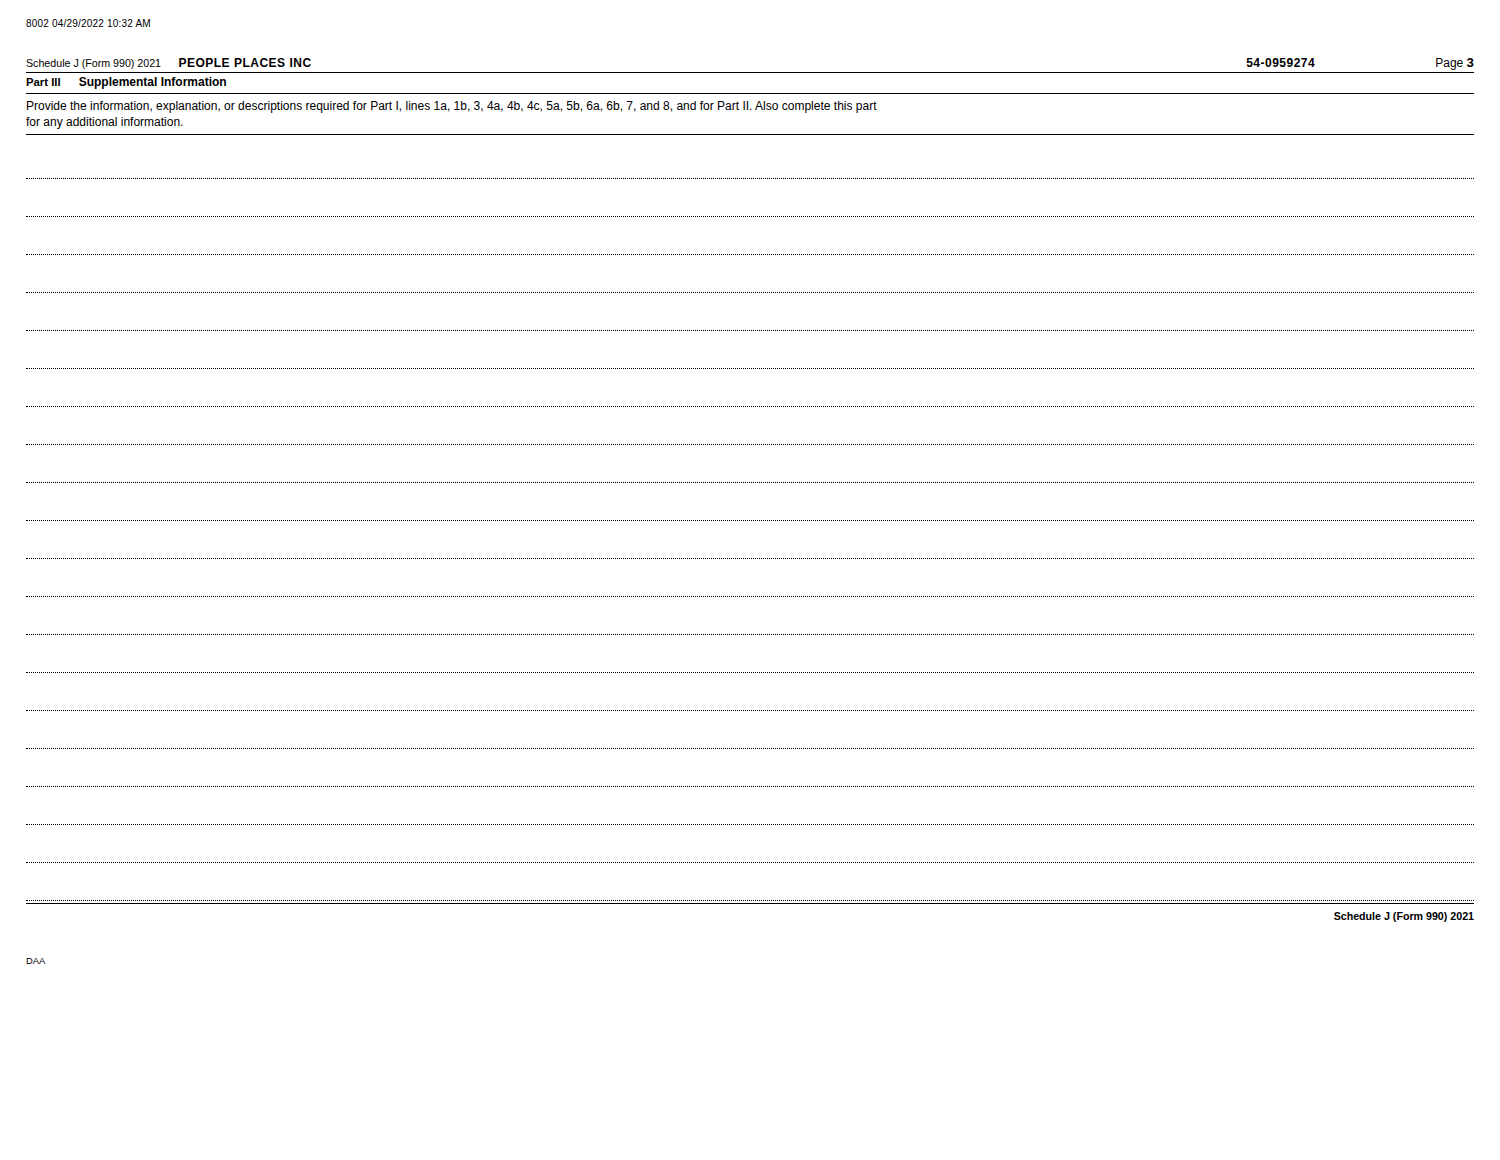8002 04/29/2022 10:32 AM
Schedule J (Form 990) 2021 PEOPLE PLACES INC
54-0959274
Page 3
Part III
Supplemental Information
Provide the information, explanation, or descriptions required for Part I, lines 1a, 1b, 3, 4a, 4b, 4c, 5a, 5b, 6a, 6b, 7, and 8, and for Part II. Also complete this part for any additional information.
Schedule J (Form 990) 2021
DAA